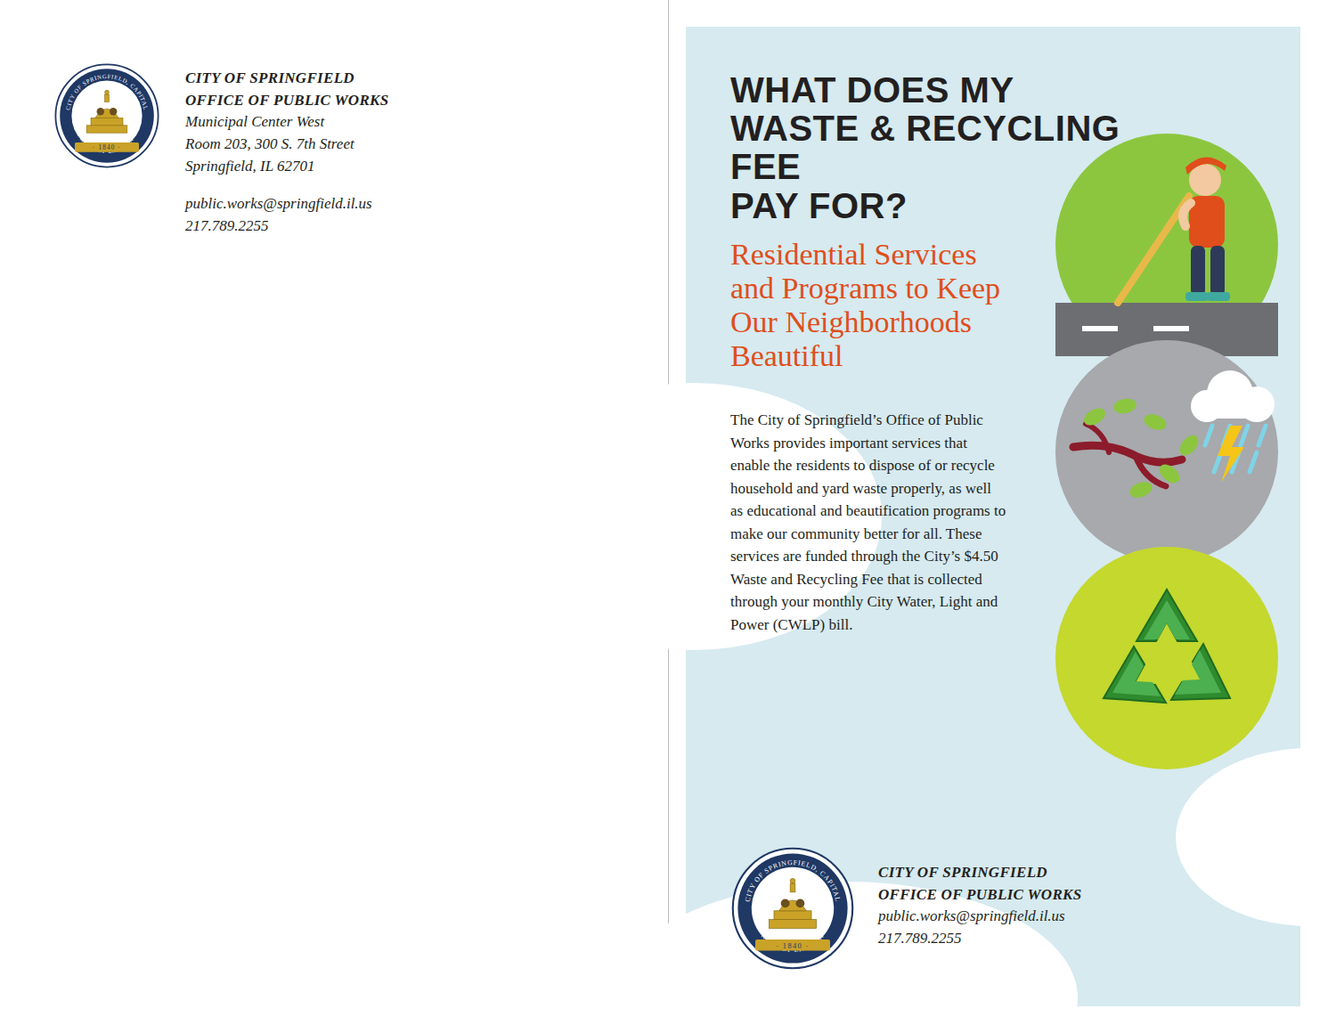CITY OF SPRINGFIELD, CAPITAL HOME OF LINCOLN · 1840 ·
CITY OF SPRINGFIELD
OFFICE OF PUBLIC WORKS
Municipal Center West
Room 203, 300 S. 7th Street
Springfield, IL 62701
public.works@springfield.il.us
217.789.2255
What does my
waste & recycling fee
pay for?
Residential Services and Programs to Keep Our Neighborhoods Beautiful
The City of Springfield’s Office of Public Works provides important services that enable the residents to dispose of or recycle household and yard waste properly, as well as educational and beautification programs to make our community better for all. These services are funded through the City’s $4.50 Waste and Recycling Fee that is collected through your monthly City Water, Light and Power (CWLP) bill.
CITY OF SPRINGFIELD, CAPITAL HOME OF LINCOLN · 1840 ·
CITY OF SPRINGFIELD
OFFICE OF PUBLIC WORKS
public.works@springfield.il.us
217.789.2255